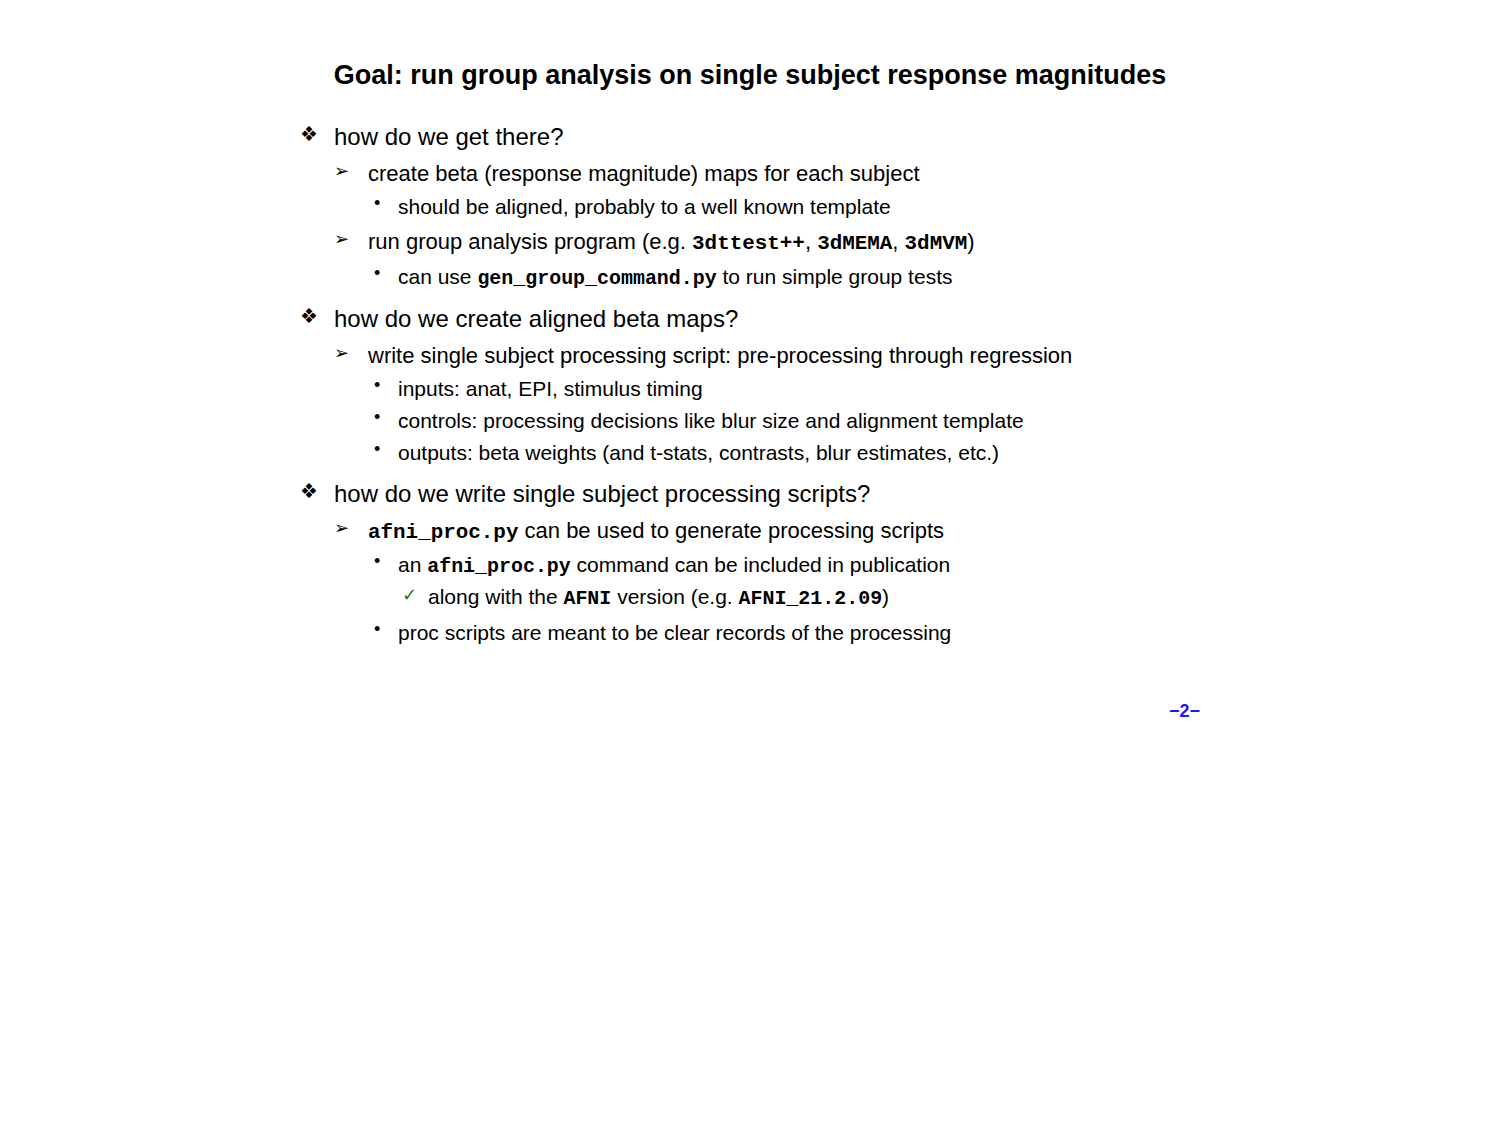Goal: run group analysis on single subject response magnitudes
how do we get there?
create beta (response magnitude) maps for each subject
should be aligned, probably to a well known template
run group analysis program (e.g. 3dttest++, 3dMEMA, 3dMVM)
can use gen_group_command.py to run simple group tests
how do we create aligned beta maps?
write single subject processing script: pre-processing through regression
inputs: anat, EPI, stimulus timing
controls: processing decisions like blur size and alignment template
outputs: beta weights (and t-stats, contrasts, blur estimates, etc.)
how do we write single subject processing scripts?
afni_proc.py can be used to generate processing scripts
an afni_proc.py command can be included in publication
along with the AFNI version (e.g. AFNI_21.2.09)
proc scripts are meant to be clear records of the processing
−2−